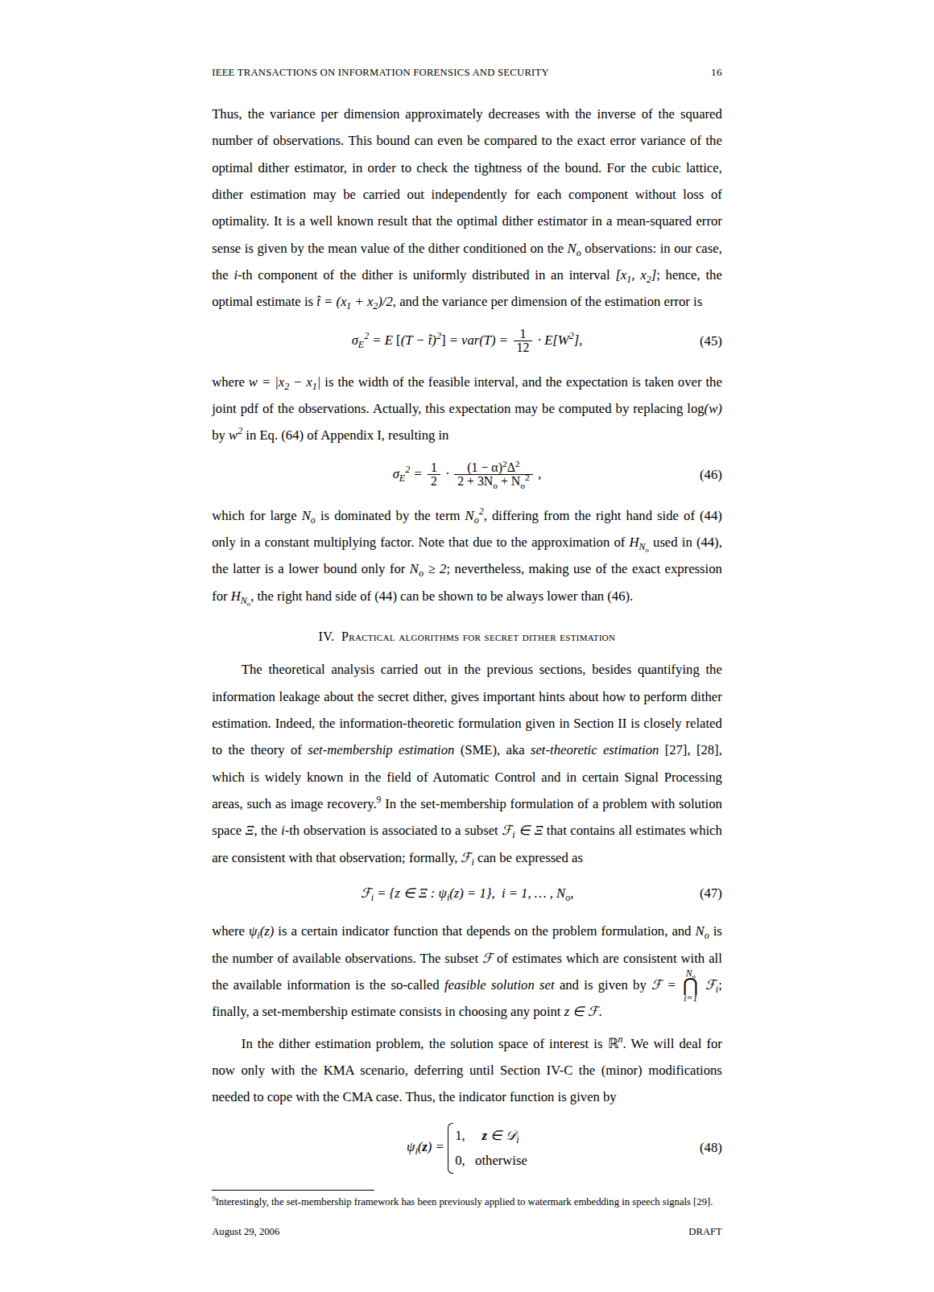IEEE Transactions on Information Forensics and Security 16
Thus, the variance per dimension approximately decreases with the inverse of the squared number of observations. This bound can even be compared to the exact error variance of the optimal dither estimator, in order to check the tightness of the bound. For the cubic lattice, dither estimation may be carried out independently for each component without loss of optimality. It is a well known result that the optimal dither estimator in a mean-squared error sense is given by the mean value of the dither conditioned on the No observations: in our case, the i-th component of the dither is uniformly distributed in an interval [x1, x2]; hence, the optimal estimate is t̂ = (x1 + x2)/2, and the variance per dimension of the estimation error is
σE2 = E [(T − t̂)2] = var(T) = 112 · E[W2], (45)
where w = |x2 − x1| is the width of the feasible interval, and the expectation is taken over the joint pdf of the observations. Actually, this expectation may be computed by replacing log(w) by w2 in Eq. (64) of Appendix I, resulting in
σE2 = 12 · (1 − α)2Δ22 + 3No + No2 , (46)
which for large No is dominated by the term No2, differing from the right hand side of (44) only in a constant multiplying factor. Note that due to the approximation of HNo used in (44), the latter is a lower bound only for No ≥ 2; nevertheless, making use of the exact expression for HNo, the right hand side of (44) can be shown to be always lower than (46).
IV. Practical algorithms for secret dither estimation
The theoretical analysis carried out in the previous sections, besides quantifying the information leakage about the secret dither, gives important hints about how to perform dither estimation. Indeed, the information-theoretic formulation given in Section II is closely related to the theory of set-membership estimation (SME), aka set-theoretic estimation [27], [28], which is widely known in the field of Automatic Control and in certain Signal Processing areas, such as image recovery.9 In the set-membership formulation of a problem with solution space Ξ, the i-th observation is associated to a subset ℱi ∈ Ξ that contains all estimates which are consistent with that observation; formally, ℱi can be expressed as
ℱi = {z ∈ Ξ : ψi(z) = 1}, i = 1, … , No, (47)
where ψi(z) is a certain indicator function that depends on the problem formulation, and No is the number of available observations. The subset ℱ of estimates which are consistent with all the available information is the so-called feasible solution set and is given by ℱ = ⋂No i=1 ℱi; finally, a set-membership estimate consists in choosing any point z ∈ ℱ.
In the dither estimation problem, the solution space of interest is ℝn. We will deal for now only with the KMA scenario, deferring until Section IV-C the (minor) modifications needed to cope with the CMA case. Thus, the indicator function is given by
ψi(z) = 1, z ∈ 𝒟i 0, otherwise (48)
9Interestingly, the set-membership framework has been previously applied to watermark embedding in speech signals [29].
August 29, 2006 DRAFT